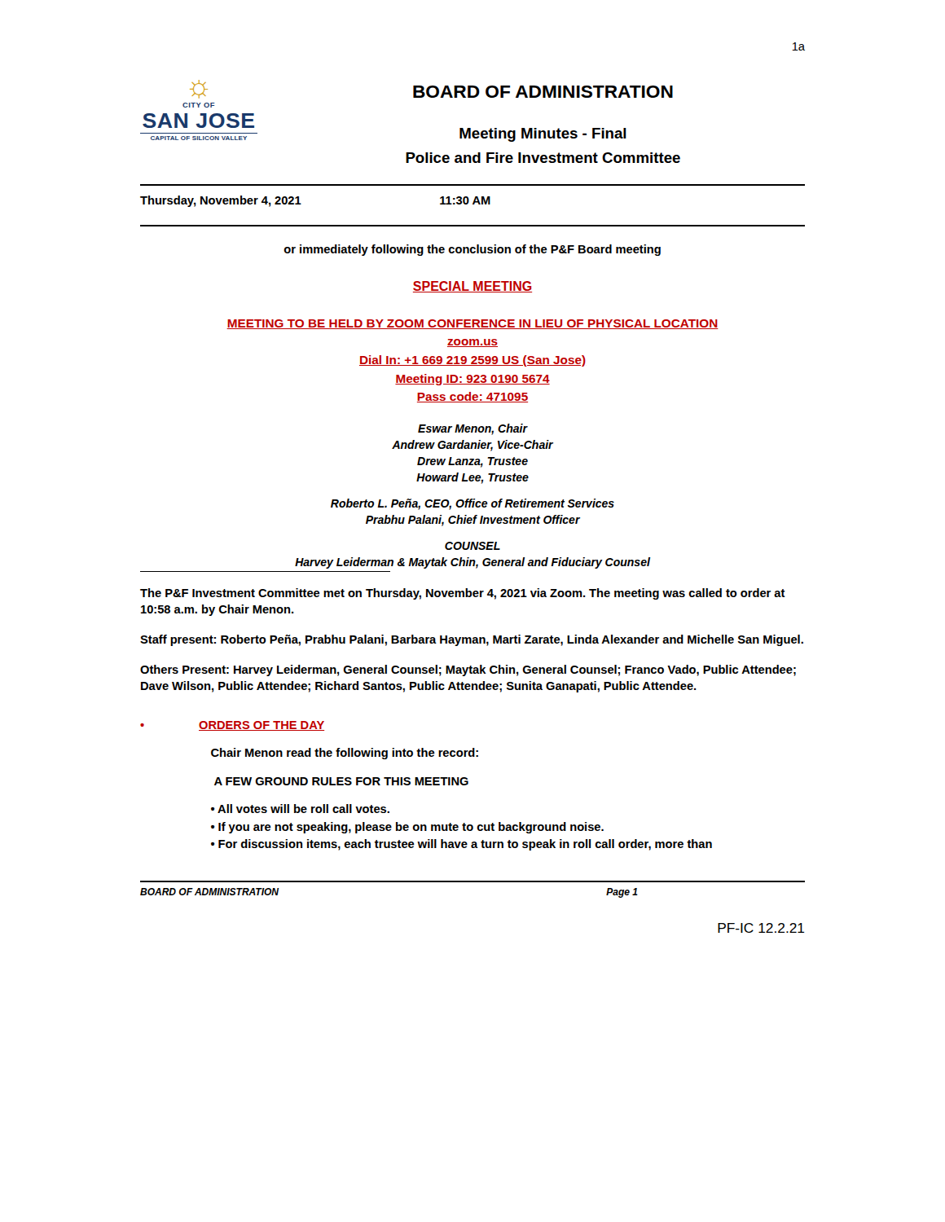1a
☼
CITY OF
SAN JOSE
CAPITAL OF SILICON VALLEY
BOARD OF ADMINISTRATION
Meeting Minutes - Final
Police and Fire Investment Committee
Thursday, November 4, 2021
11:30 AM
or immediately following the conclusion of the P&F Board meeting
SPECIAL MEETING
MEETING TO BE HELD BY ZOOM CONFERENCE IN LIEU OF PHYSICAL LOCATION
zoom.us
Dial In: +1 669 219 2599 US (San Jose)
Meeting ID: 923 0190 5674
Pass code: 471095
Eswar Menon, Chair
Andrew Gardanier, Vice-Chair
Drew Lanza, Trustee
Howard Lee, Trustee
Roberto L. Peña, CEO, Office of Retirement Services
Prabhu Palani, Chief Investment Officer
COUNSEL
Harvey Leiderman & Maytak Chin, General and Fiduciary Counsel
The P&F Investment Committee met on Thursday, November 4, 2021 via Zoom. The meeting was called to order at 10:58 a.m. by Chair Menon.
Staff present: Roberto Peña, Prabhu Palani, Barbara Hayman, Marti Zarate, Linda Alexander and Michelle San Miguel.
Others Present: Harvey Leiderman, General Counsel; Maytak Chin, General Counsel; Franco Vado, Public Attendee; Dave Wilson, Public Attendee; Richard Santos, Public Attendee; Sunita Ganapati, Public Attendee.
•
ORDERS OF THE DAY
Chair Menon read the following into the record:
A FEW GROUND RULES FOR THIS MEETING
• All votes will be roll call votes.
• If you are not speaking, please be on mute to cut background noise.
• For discussion items, each trustee will have a turn to speak in roll call order, more than
BOARD OF ADMINISTRATION
Page 1
PF-IC 12.2.21